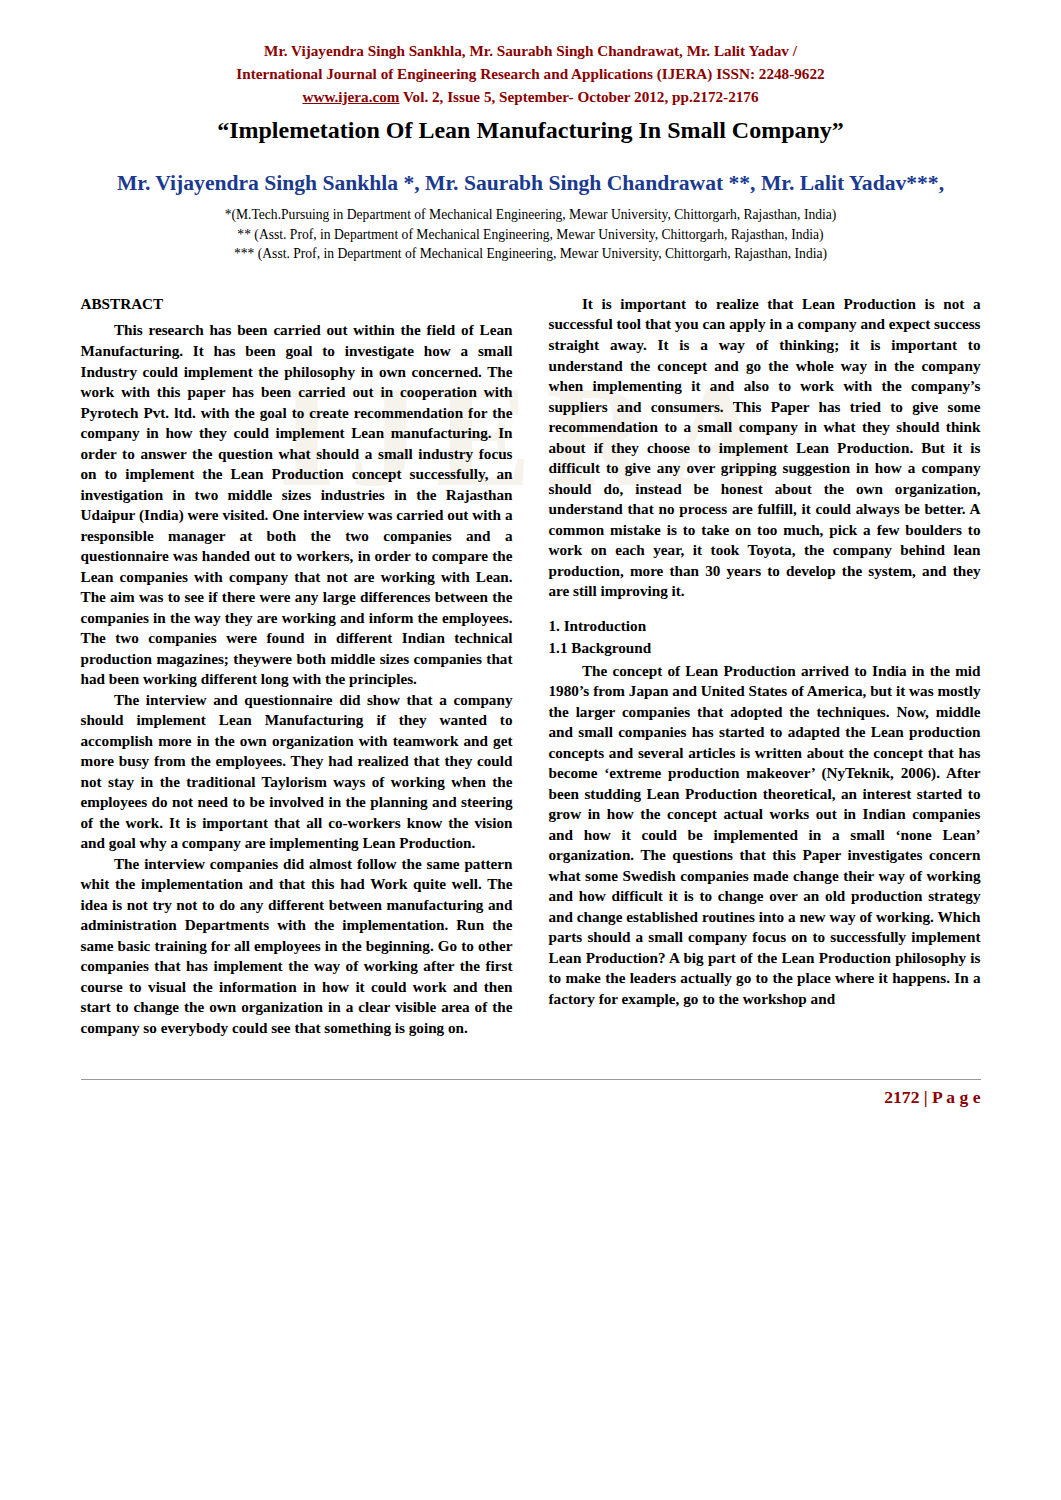IJERA
Mr. Vijayendra Singh Sankhla, Mr. Saurabh Singh Chandrawat, Mr. Lalit Yadav /
International Journal of Engineering Research and Applications (IJERA) ISSN: 2248-9622
www.ijera.com Vol. 2, Issue 5, September- October 2012, pp.2172-2176
“Implemetation Of Lean Manufacturing In Small Company”
Mr. Vijayendra Singh Sankhla *, Mr. Saurabh Singh Chandrawat **, Mr. Lalit Yadav***,
*(M.Tech.Pursuing in Department of Mechanical Engineering, Mewar University, Chittorgarh, Rajasthan, India)
** (Asst. Prof, in Department of Mechanical Engineering, Mewar University, Chittorgarh, Rajasthan, India)
*** (Asst. Prof, in Department of Mechanical Engineering, Mewar University, Chittorgarh, Rajasthan, India)
ABSTRACT
This research has been carried out within the field of Lean Manufacturing. It has been goal to investigate how a small Industry could implement the philosophy in own concerned. The work with this paper has been carried out in cooperation with Pyrotech Pvt. ltd. with the goal to create recommendation for the company in how they could implement Lean manufacturing. In order to answer the question what should a small industry focus on to implement the Lean Production concept successfully, an investigation in two middle sizes industries in the Rajasthan Udaipur (India) were visited. One interview was carried out with a responsible manager at both the two companies and a questionnaire was handed out to workers, in order to compare the Lean companies with company that not are working with Lean. The aim was to see if there were any large differences between the companies in the way they are working and inform the employees. The two companies were found in different Indian technical production magazines; theywere both middle sizes companies that had been working different long with the principles.
The interview and questionnaire did show that a company should implement Lean Manufacturing if they wanted to accomplish more in the own organization with teamwork and get more busy from the employees. They had realized that they could not stay in the traditional Taylorism ways of working when the employees do not need to be involved in the planning and steering of the work. It is important that all co-workers know the vision and goal why a company are implementing Lean Production.
The interview companies did almost follow the same pattern whit the implementation and that this had Work quite well. The idea is not try not to do any different between manufacturing and administration Departments with the implementation. Run the same basic training for all employees in the beginning. Go to other companies that has implement the way of working after the first course to visual the information in how it could work and then start to change the own organization in a clear visible area of the company so everybody could see that something is going on.
It is important to realize that Lean Production is not a successful tool that you can apply in a company and expect success straight away. It is a way of thinking; it is important to understand the concept and go the whole way in the company when implementing it and also to work with the company’s suppliers and consumers. This Paper has tried to give some recommendation to a small company in what they should think about if they choose to implement Lean Production. But it is difficult to give any over gripping suggestion in how a company should do, instead be honest about the own organization, understand that no process are fulfill, it could always be better. A common mistake is to take on too much, pick a few boulders to work on each year, it took Toyota, the company behind lean production, more than 30 years to develop the system, and they are still improving it.
1. Introduction
1.1 Background
The concept of Lean Production arrived to India in the mid 1980’s from Japan and United States of America, but it was mostly the larger companies that adopted the techniques. Now, middle and small companies has started to adapted the Lean production concepts and several articles is written about the concept that has become ‘extreme production makeover’ (NyTeknik, 2006). After been studding Lean Production theoretical, an interest started to grow in how the concept actual works out in Indian companies and how it could be implemented in a small ‘none Lean’ organization. The questions that this Paper investigates concern what some Swedish companies made change their way of working and how difficult it is to change over an old production strategy and change established routines into a new way of working. Which parts should a small company focus on to successfully implement Lean Production? A big part of the Lean Production philosophy is to make the leaders actually go to the place where it happens. In a factory for example, go to the workshop and
2172 | P a g e